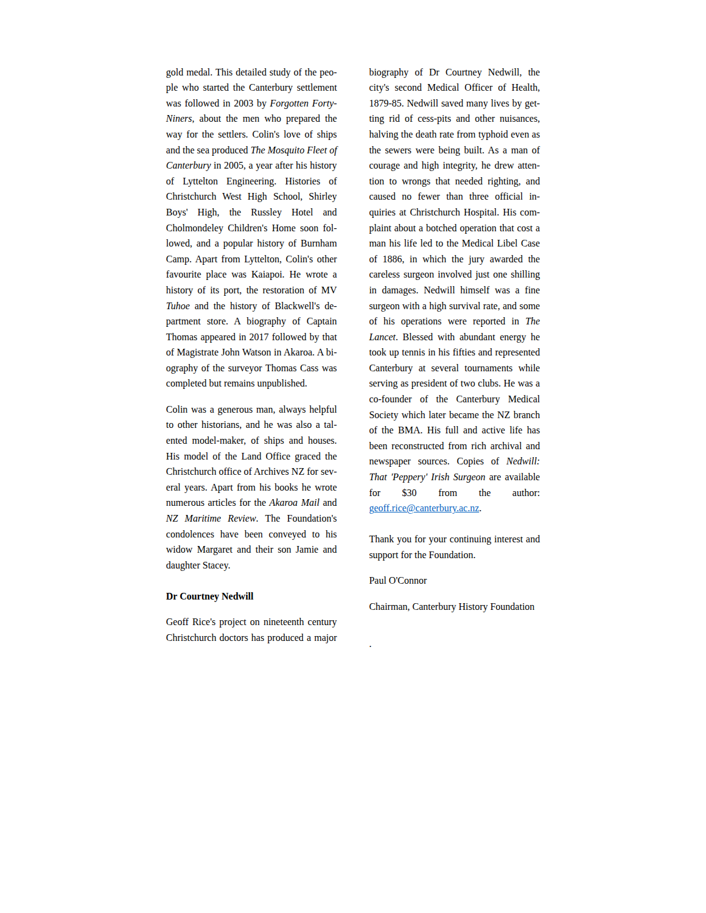gold medal. This detailed study of the people who started the Canterbury settlement was followed in 2003 by Forgotten Forty-Niners, about the men who prepared the way for the settlers. Colin's love of ships and the sea produced The Mosquito Fleet of Canterbury in 2005, a year after his history of Lyttelton Engineering. Histories of Christchurch West High School, Shirley Boys' High, the Russley Hotel and Cholmondeley Children's Home soon followed, and a popular history of Burnham Camp. Apart from Lyttelton, Colin's other favourite place was Kaiapoi. He wrote a history of its port, the restoration of MV Tuhoe and the history of Blackwell's department store. A biography of Captain Thomas appeared in 2017 followed by that of Magistrate John Watson in Akaroa. A biography of the surveyor Thomas Cass was completed but remains unpublished.
Colin was a generous man, always helpful to other historians, and he was also a talented model-maker, of ships and houses. His model of the Land Office graced the Christchurch office of Archives NZ for several years. Apart from his books he wrote numerous articles for the Akaroa Mail and NZ Maritime Review. The Foundation's condolences have been conveyed to his widow Margaret and their son Jamie and daughter Stacey.
Dr Courtney Nedwill
Geoff Rice's project on nineteenth century Christchurch doctors has produced a major biography of Dr Courtney Nedwill, the city's second Medical Officer of Health, 1879-85. Nedwill saved many lives by getting rid of cess-pits and other nuisances, halving the death rate from typhoid even as the sewers were being built. As a man of courage and high integrity, he drew attention to wrongs that needed righting, and caused no fewer than three official inquiries at Christchurch Hospital. His complaint about a botched operation that cost a man his life led to the Medical Libel Case of 1886, in which the jury awarded the careless surgeon involved just one shilling in damages. Nedwill himself was a fine surgeon with a high survival rate, and some of his operations were reported in The Lancet. Blessed with abundant energy he took up tennis in his fifties and represented Canterbury at several tournaments while serving as president of two clubs. He was a co-founder of the Canterbury Medical Society which later became the NZ branch of the BMA. His full and active life has been reconstructed from rich archival and newspaper sources. Copies of Nedwill: That 'Peppery' Irish Surgeon are available for $30 from the author: geoff.rice@canterbury.ac.nz.
Thank you for your continuing interest and support for the Foundation.
Paul O'Connor
Chairman, Canterbury History Foundation
.